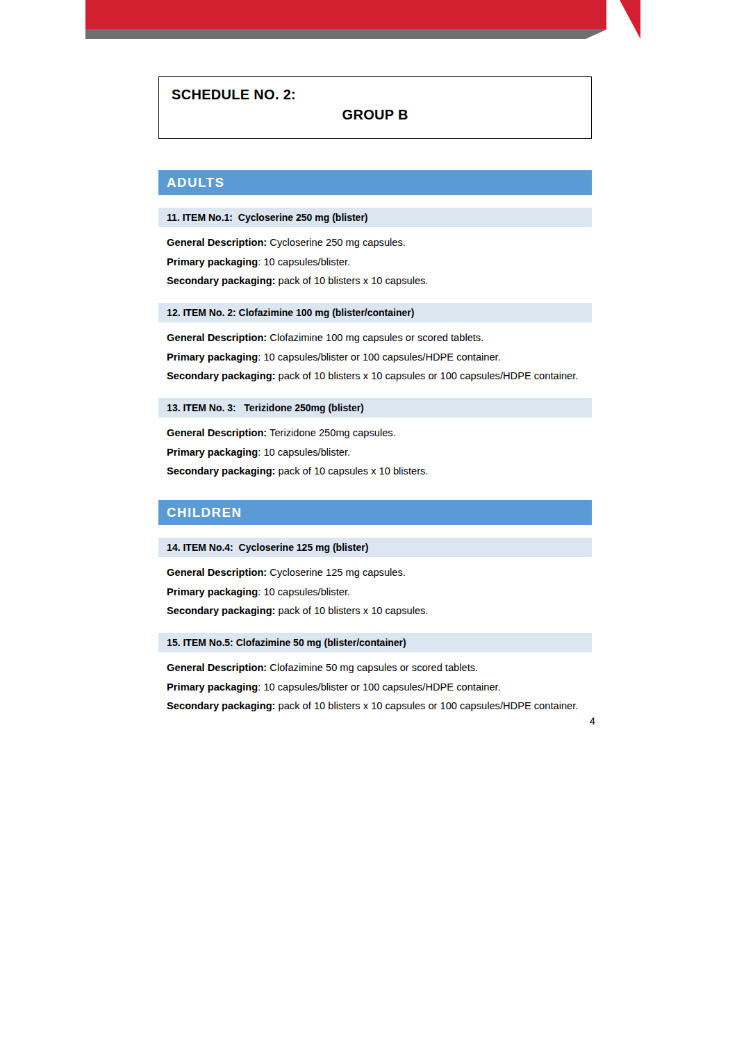SCHEDULE NO. 2:
GROUP B
ADULTS
11. ITEM No.1: Cycloserine 250 mg (blister)
General Description: Cycloserine 250 mg capsules.
Primary packaging: 10 capsules/blister.
Secondary packaging: pack of 10 blisters x 10 capsules.
12. ITEM No. 2: Clofazimine 100 mg (blister/container)
General Description: Clofazimine 100 mg capsules or scored tablets.
Primary packaging: 10 capsules/blister or 100 capsules/HDPE container.
Secondary packaging: pack of 10 blisters x 10 capsules or 100 capsules/HDPE container.
13. ITEM No. 3: Terizidone 250mg (blister)
General Description: Terizidone 250mg capsules.
Primary packaging: 10 capsules/blister.
Secondary packaging: pack of 10 capsules x 10 blisters.
CHILDREN
14. ITEM No.4: Cycloserine 125 mg (blister)
General Description: Cycloserine 125 mg capsules.
Primary packaging: 10 capsules/blister.
Secondary packaging: pack of 10 blisters x 10 capsules.
15. ITEM No.5: Clofazimine 50 mg (blister/container)
General Description: Clofazimine 50 mg capsules or scored tablets.
Primary packaging: 10 capsules/blister or 100 capsules/HDPE container.
Secondary packaging: pack of 10 blisters x 10 capsules or 100 capsules/HDPE container.
4